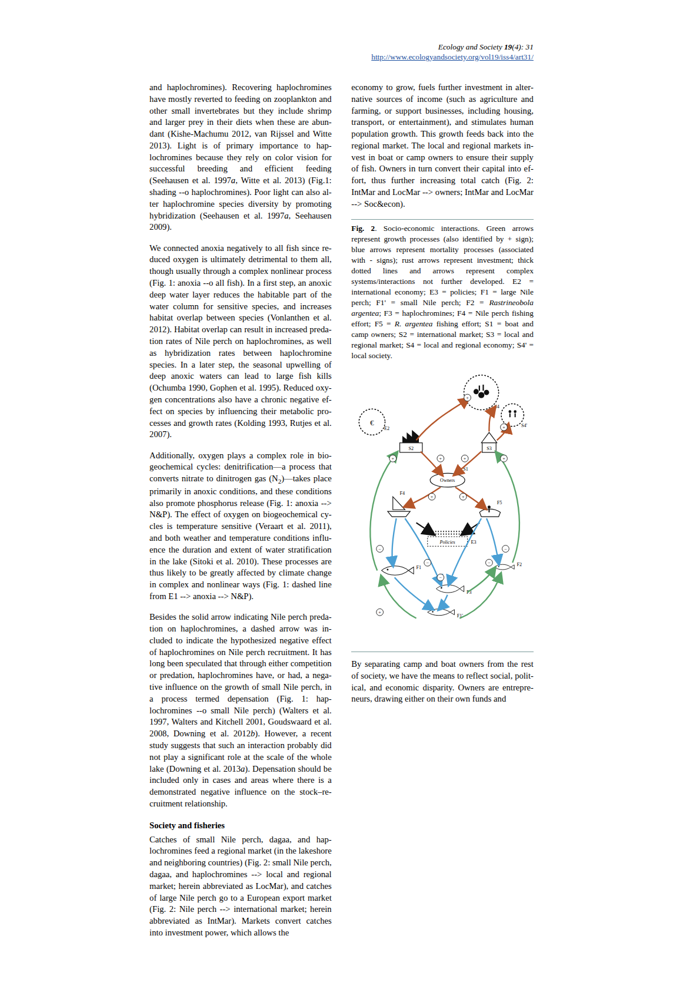Ecology and Society 19(4): 31
http://www.ecologyandsociety.org/vol19/iss4/art31/
and haplochromines). Recovering haplochromines have mostly reverted to feeding on zooplankton and other small invertebrates but they include shrimp and larger prey in their diets when these are abundant (Kishe-Machumu 2012, van Rijssel and Witte 2013). Light is of primary importance to haplochromines because they rely on color vision for successful breeding and efficient feeding (Seehausen et al. 1997a, Witte et al. 2013) (Fig.1: shading --o haplochromines). Poor light can also alter haplochromine species diversity by promoting hybridization (Seehausen et al. 1997a, Seehausen 2009).
We connected anoxia negatively to all fish since reduced oxygen is ultimately detrimental to them all, though usually through a complex nonlinear process (Fig. 1: anoxia --o all fish). In a first step, an anoxic deep water layer reduces the habitable part of the water column for sensitive species, and increases habitat overlap between species (Vonlanthen et al. 2012). Habitat overlap can result in increased predation rates of Nile perch on haplochromines, as well as hybridization rates between haplochromine species. In a later step, the seasonal upwelling of deep anoxic waters can lead to large fish kills (Ochumba 1990, Gophen et al. 1995). Reduced oxygen concentrations also have a chronic negative effect on species by influencing their metabolic processes and growth rates (Kolding 1993, Rutjes et al. 2007).
Additionally, oxygen plays a complex role in biogeochemical cycles: denitrification—a process that converts nitrate to dinitrogen gas (N2)—takes place primarily in anoxic conditions, and these conditions also promote phosphorus release (Fig. 1: anoxia --> N&P). The effect of oxygen on biogeochemical cycles is temperature sensitive (Veraart et al. 2011), and both weather and temperature conditions influence the duration and extent of water stratification in the lake (Sitoki et al. 2010). These processes are thus likely to be greatly affected by climate change in complex and nonlinear ways (Fig. 1: dashed line from E1 --> anoxia --> N&P).
Besides the solid arrow indicating Nile perch predation on haplochromines, a dashed arrow was included to indicate the hypothesized negative effect of haplochromines on Nile perch recruitment. It has long been speculated that through either competition or predation, haplochromines have, or had, a negative influence on the growth of small Nile perch, in a process termed depensation (Fig. 1: haplochromines --o small Nile perch) (Walters et al. 1997, Walters and Kitchell 2001, Goudswaard et al. 2008, Downing et al. 2012b). However, a recent study suggests that such an interaction probably did not play a significant role at the scale of the whole lake (Downing et al. 2013a). Depensation should be included only in cases and areas where there is a demonstrated negative influence on the stock–recruitment relationship.
Society and fisheries
Catches of small Nile perch, dagaa, and haplochromines feed a regional market (in the lakeshore and neighboring countries) (Fig. 2: small Nile perch, dagaa, and haplochromines --> local and regional market; herein abbreviated as LocMar), and catches of large Nile perch go to a European export market (Fig. 2: Nile perch --> international market; herein abbreviated as IntMar). Markets convert catches into investment power, which allows the
economy to grow, fuels further investment in alternative sources of income (such as agriculture and farming, or support businesses, including housing, transport, or entertainment), and stimulates human population growth. This growth feeds back into the regional market. The local and regional markets invest in boat or camp owners to ensure their supply of fish. Owners in turn convert their capital into effort, thus further increasing total catch (Fig. 2: IntMar and LocMar --> owners; IntMar and LocMar --> Soc&econ).
Fig. 2. Socio-economic interactions. Green arrows represent growth processes (also identified by + sign); blue arrows represent mortality processes (associated with - signs); rust arrows represent investment; thick dotted lines and arrows represent complex systems/interactions not further developed. E2 = international economy; E3 = policies; F1 = large Nile perch; F1' = small Nile perch; F2 = Rastrineobola argentea; F3 = haplochromines; F4 = Nile perch fishing effort; F5 = R. argentea fishing effort; S1 = boat and camp owners; S2 = international market; S3 = local and regional market; S4 = local and regional economy; S4' = local society.
€ S4 S4' E2 S2 S3 Owners S1 F4 F5 Policies E3 F1 F2 F3 F1' + + + + + + + + − − − − − +
By separating camp and boat owners from the rest of society, we have the means to reflect social, political, and economic disparity. Owners are entrepreneurs, drawing either on their own funds and